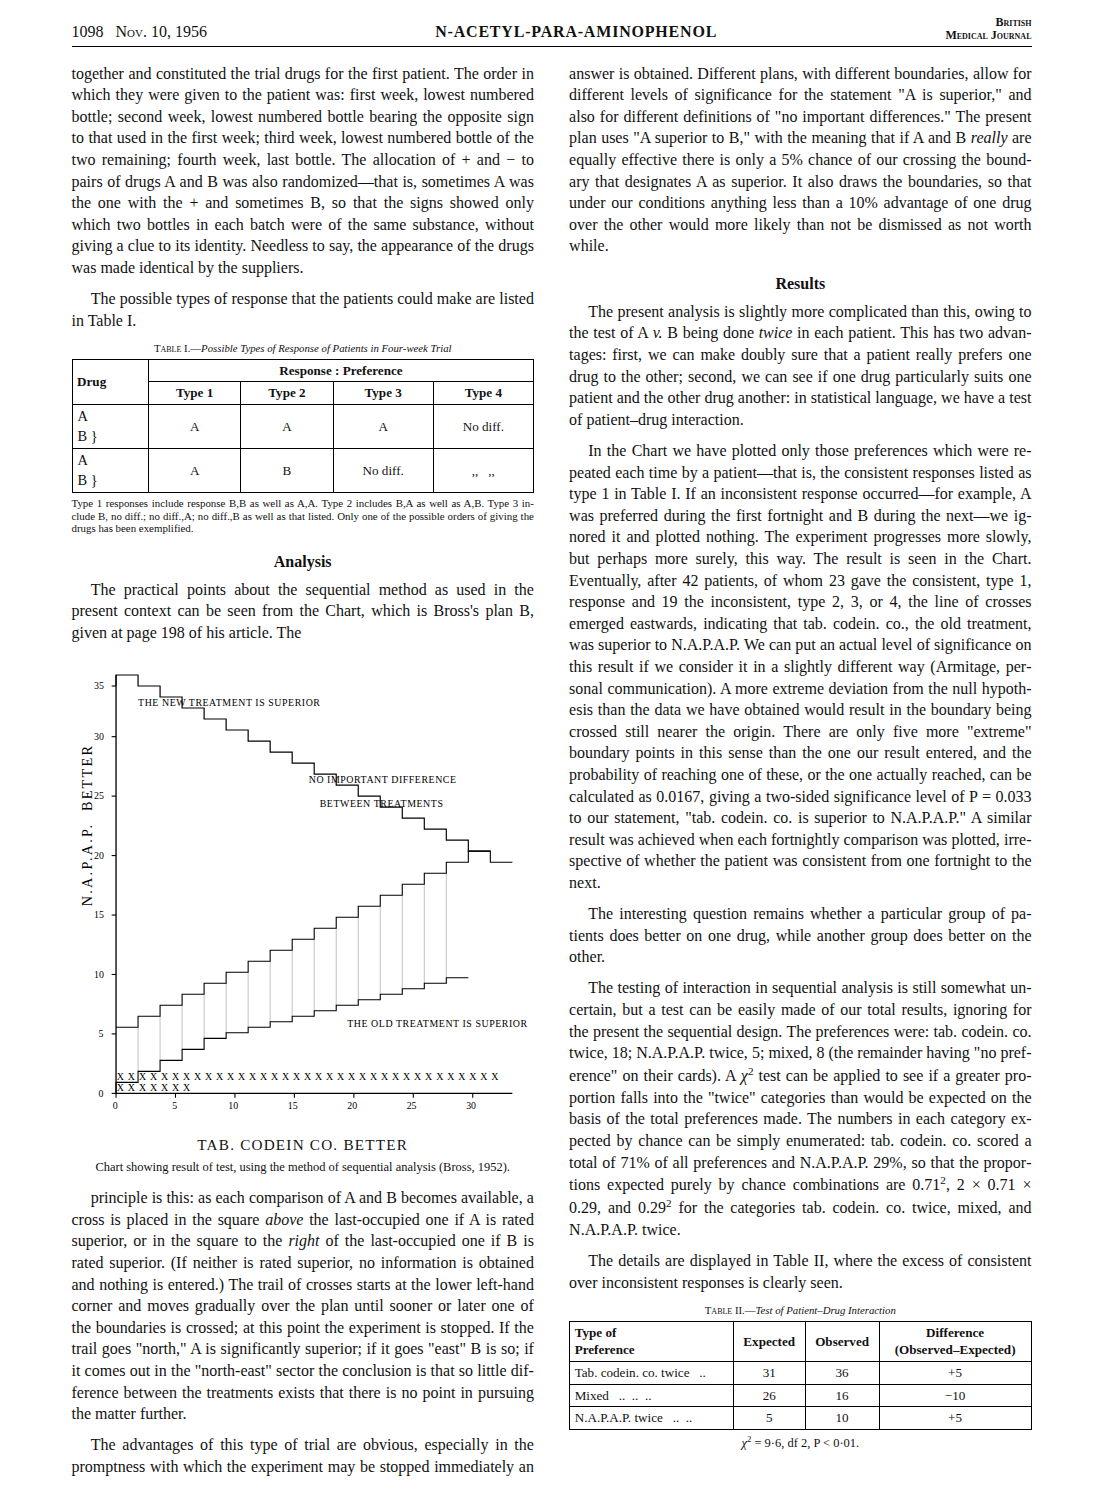1098 Nov. 10, 1956
N-ACETYL-PARA-AMINOPHENOL
British
Medical Journal
together and constituted the trial drugs for the first patient. The order in which they were given to the patient was: first week, lowest numbered bottle; second week, lowest numbered bottle bearing the opposite sign to that used in the first week; third week, lowest numbered bottle of the two remaining; fourth week, last bottle. The allocation of + and − to pairs of drugs A and B was also randomized—that is, sometimes A was the one with the + and sometimes B, so that the signs showed only which two bottles in each batch were of the same substance, without giving a clue to its identity. Needless to say, the appearance of the drugs was made identical by the suppliers.
The possible types of response that the patients could make are listed in Table I.
T able I.— Possible Types of Response of Patients in Four-week Trial
| Drug | Response : Preference |
| --- | --- |
| Type 1 | Type 2 | Type 3 | Type 4 |
| A B } | A | A | A | No diff. |
| A B } | A | B | No diff. | ,, ,, |
Type 1 responses include response B,B as well as A,A. Type 2 includes B,A as well as A,B. Type 3 include B, no diff.; no diff.,A; no diff.,B as well as that listed. Only one of the possible orders of giving the drugs has been exemplified.
Analysis
The practical points about the sequential method as used in the present context can be seen from the Chart, which is Bross's plan B, given at page 198 of his article. The
N.A.P.A.P. BETTER 0 5 10 15 20 25 30 35 0 5 10 15 20 25 30 THE NEW TREATMENT IS SUPERIOR NO IMPORTANT DIFFERENCE BETWEEN TREATMENTS THE OLD TREATMENT IS SUPERIOR X X X X X X X X X X X X X X X X X X X X X X X X X X X X X X X X X X X X X X X X X X
TAB. CODEIN CO. BETTER
Chart showing result of test, using the method of sequential analysis (Bross, 1952).
principle is this: as each comparison of A and B becomes available, a cross is placed in the square above the last-occupied one if A is rated superior, or in the square to the right of the last-occupied one if B is rated superior. (If neither is rated superior, no information is obtained and nothing is entered.) The trail of crosses starts at the lower left-hand corner and moves gradually over the plan until sooner or later one of the boundaries is crossed; at this point the experiment is stopped. If the trail goes "north," A is significantly superior; if it goes "east" B is so; if it comes out in the "north-east" sector the conclusion is that so little difference between the treatments exists that there is no point in pursuing the matter further.
The advantages of this type of trial are obvious, especially in the promptness with which the experiment may be stopped immediately an answer is obtained. Different plans, with different boundaries, allow for different levels of significance for the statement "A is superior," and also for different definitions of "no important differences." The present plan uses "A superior to B," with the meaning that if A and B really are equally effective there is only a 5% chance of our crossing the boundary that designates A as superior. It also draws the boundaries, so that under our conditions anything less than a 10% advantage of one drug over the other would more likely than not be dismissed as not worth while.
Results
The present analysis is slightly more complicated than this, owing to the test of A v. B being done twice in each patient. This has two advantages: first, we can make doubly sure that a patient really prefers one drug to the other; second, we can see if one drug particularly suits one patient and the other drug another: in statistical language, we have a test of patient–drug interaction.
In the Chart we have plotted only those preferences which were repeated each time by a patient—that is, the consistent responses listed as type 1 in Table I. If an inconsistent response occurred—for example, A was preferred during the first fortnight and B during the next—we ignored it and plotted nothing. The experiment progresses more slowly, but perhaps more surely, this way. The result is seen in the Chart. Eventually, after 42 patients, of whom 23 gave the consistent, type 1, response and 19 the inconsistent, type 2, 3, or 4, the line of crosses emerged eastwards, indicating that tab. codein. co., the old treatment, was superior to N.A.P.A.P. We can put an actual level of significance on this result if we consider it in a slightly different way (Armitage, personal communication). A more extreme deviation from the null hypothesis than the data we have obtained would result in the boundary being crossed still nearer the origin. There are only five more "extreme" boundary points in this sense than the one our result entered, and the probability of reaching one of these, or the one actually reached, can be calculated as 0.0167, giving a two-sided significance level of P = 0.033 to our statement, "tab. codein. co. is superior to N.A.P.A.P." A similar result was achieved when each fortnightly comparison was plotted, irrespective of whether the patient was consistent from one fortnight to the next.
The interesting question remains whether a particular group of patients does better on one drug, while another group does better on the other.
The testing of interaction in sequential analysis is still somewhat uncertain, but a test can be easily made of our total results, ignoring for the present the sequential design. The preferences were: tab. codein. co. twice, 18; N.A.P.A.P. twice, 5; mixed, 8 (the remainder having "no preference" on their cards). A χ2 test can be applied to see if a greater proportion falls into the "twice" categories than would be expected on the basis of the total preferences made. The numbers in each category expected by chance can be simply enumerated: tab. codein. co. scored a total of 71% of all preferences and N.A.P.A.P. 29%, so that the proportions expected purely by chance combinations are 0.712, 2 × 0.71 × 0.29, and 0.292 for the categories tab. codein. co. twice, mixed, and N.A.P.A.P. twice.
The details are displayed in Table II, where the excess of consistent over inconsistent responses is clearly seen.
T able II.— Test of Patient–Drug Interaction
| Type of Preference | Expected | Observed | Difference (Observed–Expected) |
| --- | --- | --- | --- |
| Tab. codein. co. twice .. | 31 | 36 | +5 |
| Mixed .. .. .. | 26 | 16 | −10 |
| N.A.P.A.P. twice .. .. | 5 | 10 | +5 |
χ2 = 9·6, df 2, P < 0·01.